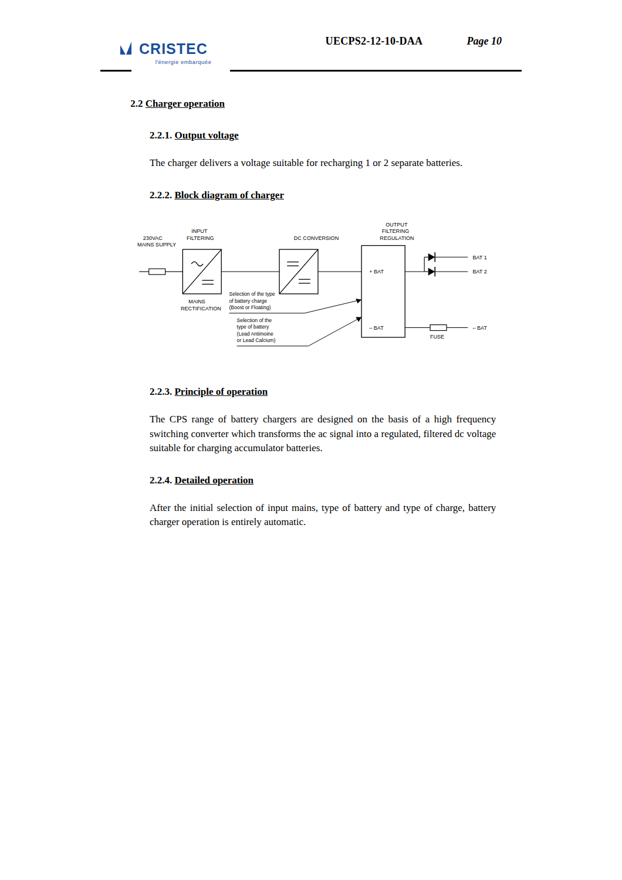CRISTEC
l'énergie embarquée
UECPS2-12-10-DAA
Page 10
2.2 Charger operation
2.2.1. Output voltage
The charger delivers a voltage suitable for recharging 1 or 2 separate batteries.
2.2.2. Block diagram of charger
230VAC MAINS SUPPLY INPUT FILTERING DC CONVERSION OUTPUT FILTERING REGULATION MAINS RECTIFICATION + BAT – BAT BAT 1 BAT 2 – BAT FUSE Selection of the type of battery charge (Boost or Floating) Selection of the type of battery (Lead Antimoine or Lead Calcium)
2.2.3. Principle of operation
The CPS range of battery chargers are designed on the basis of a high frequency switching converter which transforms the ac signal into a regulated, filtered dc voltage suitable for charging accumulator batteries.
2.2.4. Detailed operation
After the initial selection of input mains, type of battery and type of charge, battery charger operation is entirely automatic.